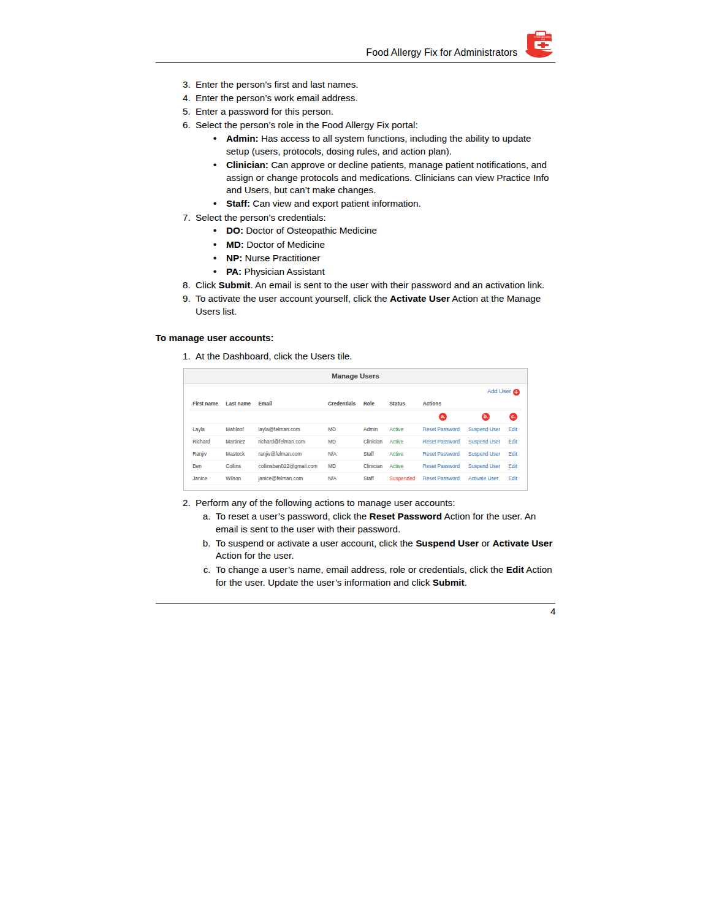Food Allergy Fix for Administrators
FOOD ALLERGY FIX
Enter the person’s first and last names.
Enter the person’s work email address.
Enter a password for this person.
Select the person’s role in the Food Allergy Fix portal:
Admin: Has access to all system functions, including the ability to update setup (users, protocols, dosing rules, and action plan).
Clinician: Can approve or decline patients, manage patient notifications, and assign or change protocols and medications. Clinicians can view Practice Info and Users, but can’t make changes.
Staff: Can view and export patient information.
Select the person’s credentials:
DO: Doctor of Osteopathic Medicine
MD: Doctor of Medicine
NP: Nurse Practitioner
PA: Physician Assistant
Click Submit. An email is sent to the user with their password and an activation link.
To activate the user account yourself, click the Activate User Action at the Manage Users list.
To manage user accounts:
At the Dashboard, click the Users tile.
Manage Users
Add User+
| First name | Last name | Email | Credentials | Role | Status | Actions |
| --- | --- | --- | --- | --- | --- | --- |
| | | | | | | a. | b. | c. |
| Layla | Mahloof | layla@felman.com | MD | Admin | Active | Reset Password | Suspend User | Edit |
| Richard | Martinez | richard@felman.com | MD | Clinician | Active | Reset Password | Suspend User | Edit |
| Ranjiv | Mastock | ranjiv@felman.com | N/A | Staff | Active | Reset Password | Suspend User | Edit |
| Ben | Collins | collinsben022@gmail.com | MD | Clinician | Active | Reset Password | Suspend User | Edit |
| Janice | Wilson | janice@felman.com | N/A | Staff | Suspended | Reset Password | Activate User | Edit |
Perform any of the following actions to manage user accounts:
To reset a user’s password, click the Reset Password Action for the user. An email is sent to the user with their password.
To suspend or activate a user account, click the Suspend User or Activate User Action for the user.
To change a user’s name, email address, role or credentials, click the Edit Action for the user. Update the user’s information and click Submit.
4